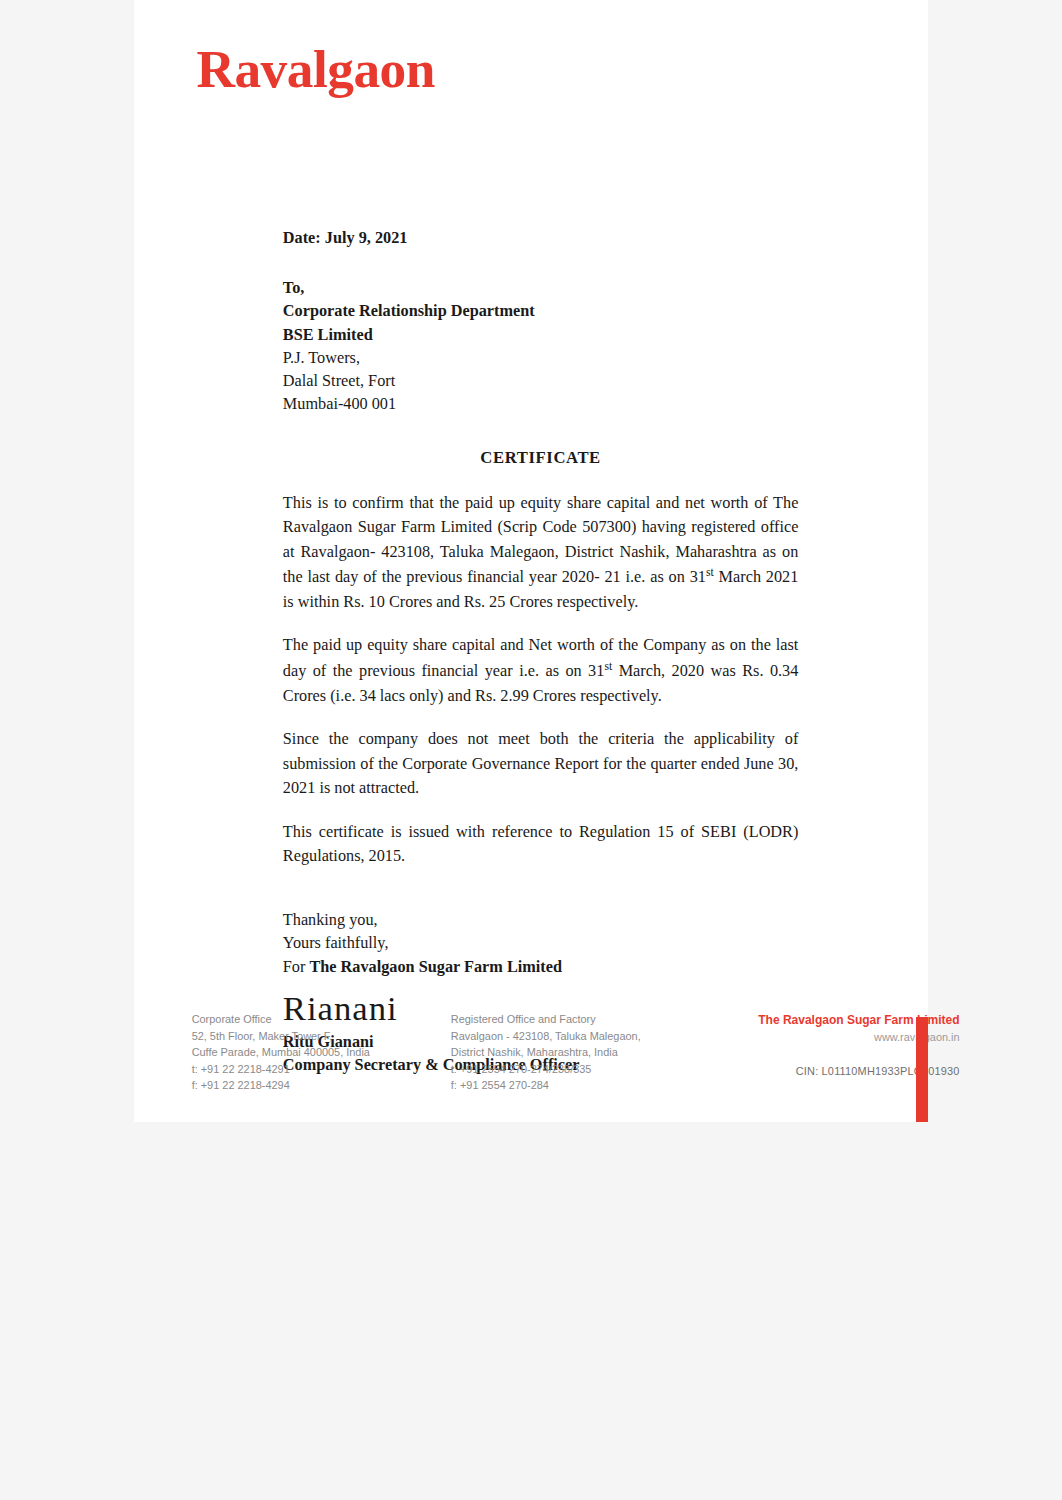Ravalgaon
Date: July 9, 2021
To,
Corporate Relationship Department
BSE Limited
P.J. Towers,
Dalal Street, Fort
Mumbai-400 001
CERTIFICATE
This is to confirm that the paid up equity share capital and net worth of The Ravalgaon Sugar Farm Limited (Scrip Code 507300) having registered office at Ravalgaon- 423108, Taluka Malegaon, District Nashik, Maharashtra as on the last day of the previous financial year 2020- 21 i.e. as on 31st March 2021 is within Rs. 10 Crores and Rs. 25 Crores respectively.
The paid up equity share capital and Net worth of the Company as on the last day of the previous financial year i.e. as on 31st March, 2020 was Rs. 0.34 Crores (i.e. 34 lacs only) and Rs. 2.99 Crores respectively.
Since the company does not meet both the criteria the applicability of submission of the Corporate Governance Report for the quarter ended June 30, 2021 is not attracted.
This certificate is issued with reference to Regulation 15 of SEBI (LODR) Regulations, 2015.
Thanking you,
Yours faithfully,
For The Ravalgaon Sugar Farm Limited
Rianani
Ritu Gianani
Company Secretary & Compliance Officer
Corporate Office
52, 5th Floor, Maker Tower F,
Cuffe Parade, Mumbai 400005, India
t: +91 22 2218-4291
f: +91 22 2218-4294
Registered Office and Factory
Ravalgaon - 423108, Taluka Malegaon,
District Nashik, Maharashtra, India
t: +91 2554 270-274/238/335
f: +91 2554 270-284
The Ravalgaon Sugar Farm Limited
www.ravalgaon.in
CIN: L01110MH1933PLC001930